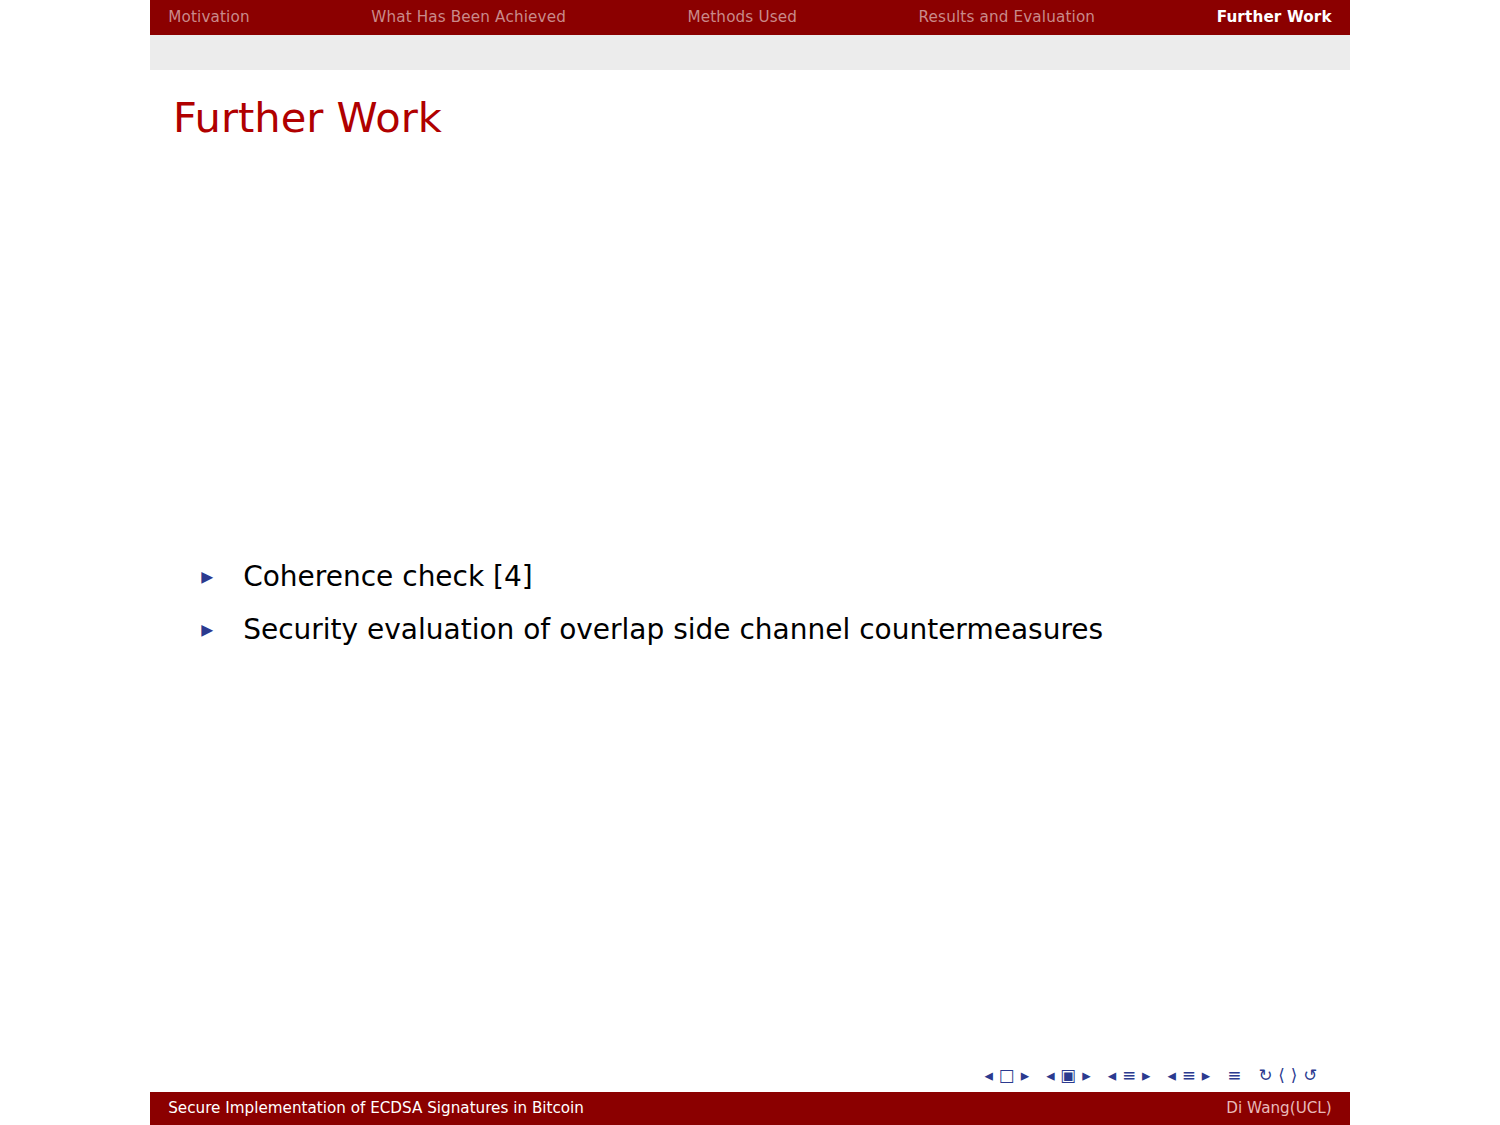Motivation What Has Been Achieved Methods Used Results and Evaluation Further Work
Further Work
Coherence check [4]
Security evaluation of overlap side channel countermeasures
◂□▸ ◂▣▸ ◂≡▸ ◂≡▸ ≡ ↻⟨⟩↺
Secure Implementation of ECDSA Signatures in Bitcoin Di Wang(UCL)